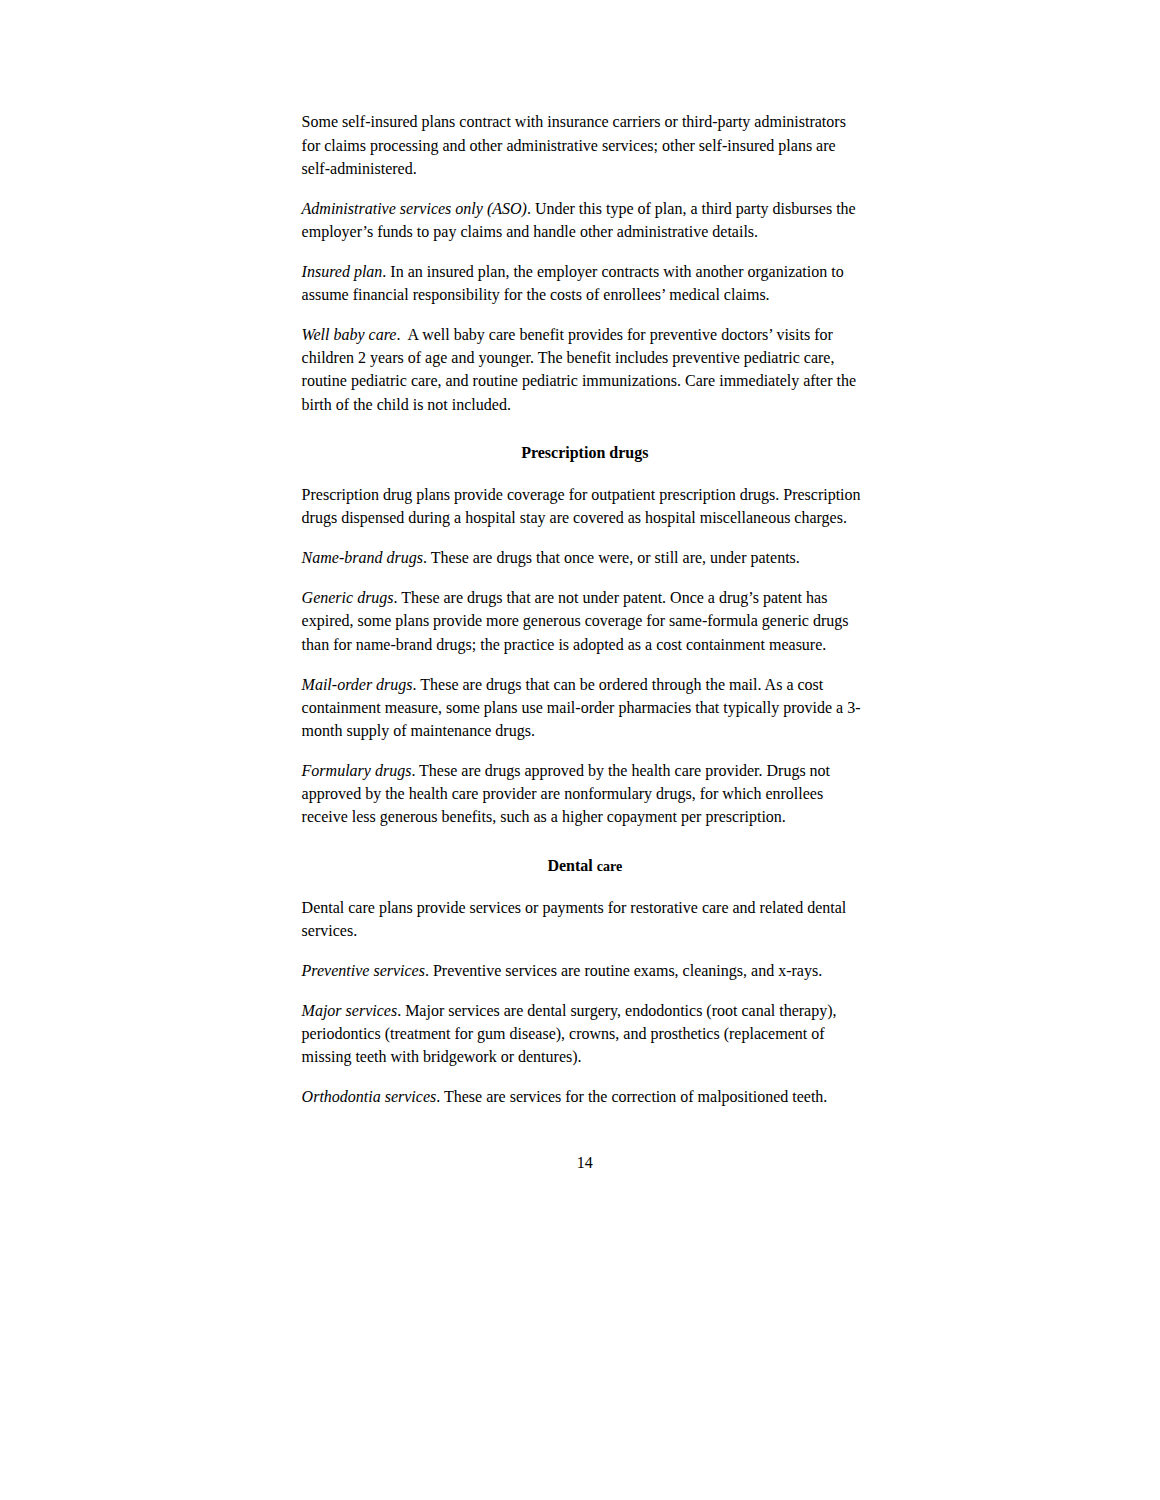Some self-insured plans contract with insurance carriers or third-party administrators for claims processing and other administrative services; other self-insured plans are self-administered.
Administrative services only (ASO). Under this type of plan, a third party disburses the employer’s funds to pay claims and handle other administrative details.
Insured plan. In an insured plan, the employer contracts with another organization to assume financial responsibility for the costs of enrollees’ medical claims.
Well baby care. A well baby care benefit provides for preventive doctors’ visits for children 2 years of age and younger. The benefit includes preventive pediatric care, routine pediatric care, and routine pediatric immunizations. Care immediately after the birth of the child is not included.
Prescription drugs
Prescription drug plans provide coverage for outpatient prescription drugs. Prescription drugs dispensed during a hospital stay are covered as hospital miscellaneous charges.
Name-brand drugs. These are drugs that once were, or still are, under patents.
Generic drugs. These are drugs that are not under patent. Once a drug’s patent has expired, some plans provide more generous coverage for same-formula generic drugs than for name-brand drugs; the practice is adopted as a cost containment measure.
Mail-order drugs. These are drugs that can be ordered through the mail. As a cost containment measure, some plans use mail-order pharmacies that typically provide a 3-month supply of maintenance drugs.
Formulary drugs. These are drugs approved by the health care provider. Drugs not approved by the health care provider are nonformulary drugs, for which enrollees receive less generous benefits, such as a higher copayment per prescription.
Dental care
Dental care plans provide services or payments for restorative care and related dental services.
Preventive services. Preventive services are routine exams, cleanings, and x-rays.
Major services. Major services are dental surgery, endodontics (root canal therapy), periodontics (treatment for gum disease), crowns, and prosthetics (replacement of missing teeth with bridgework or dentures).
Orthodontia services. These are services for the correction of malpositioned teeth.
14